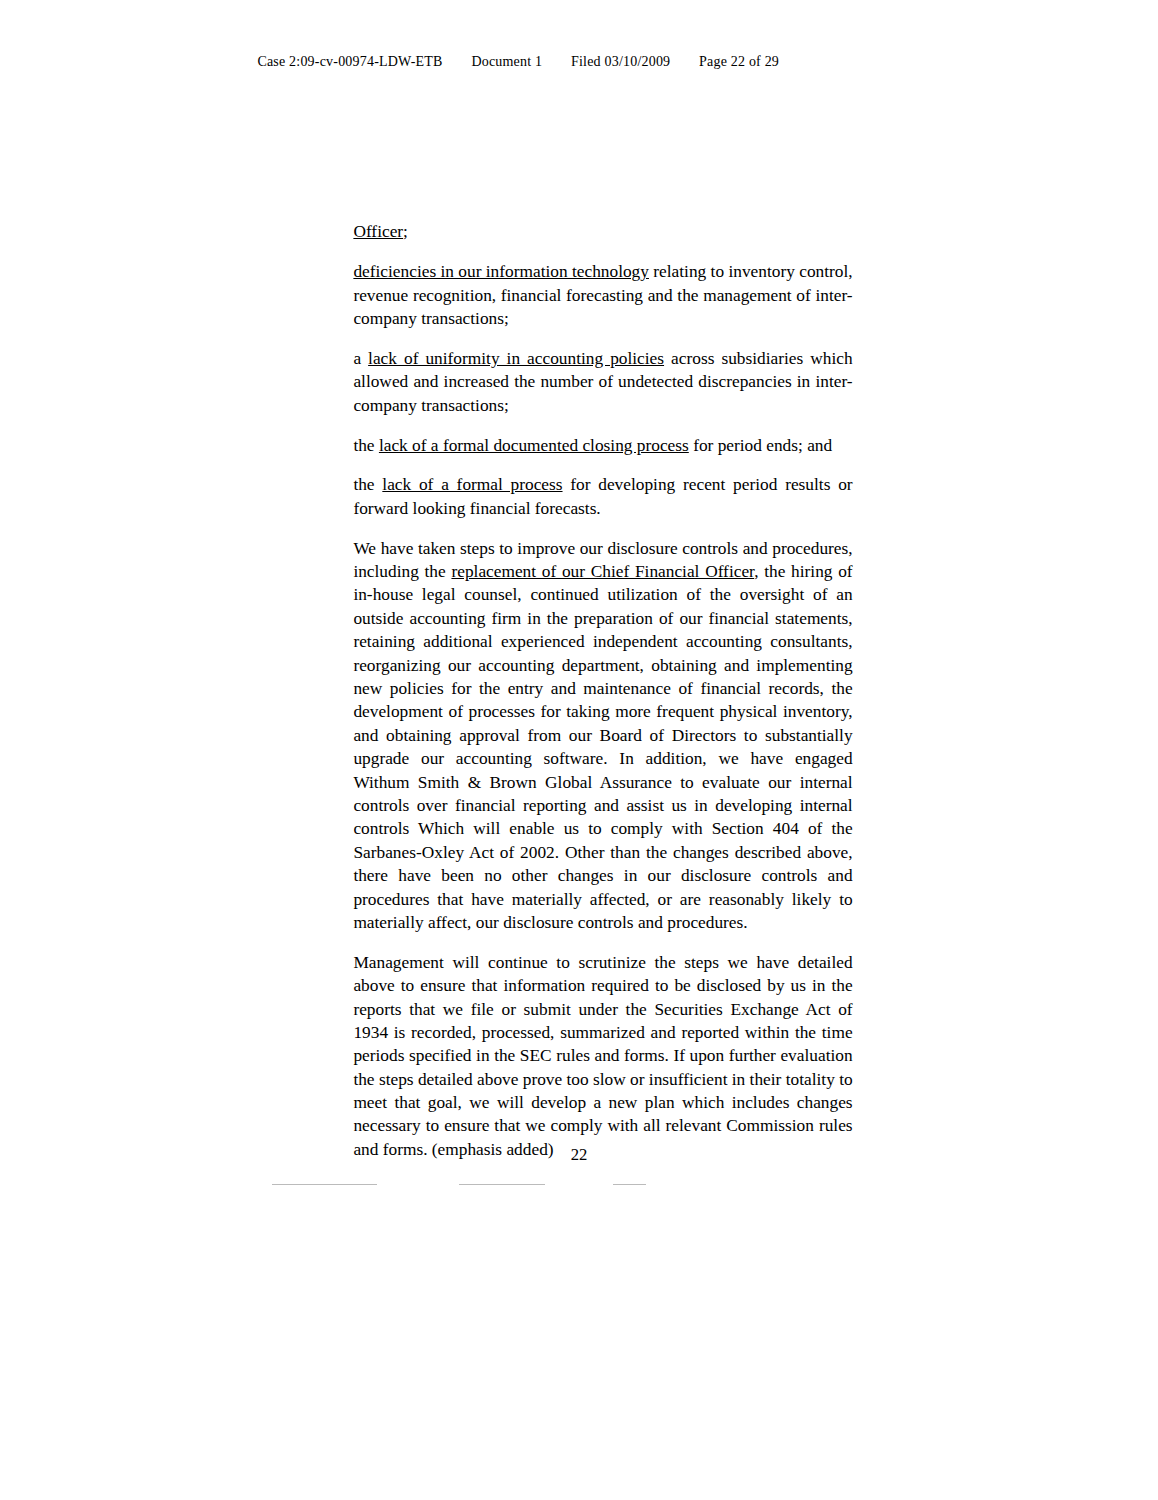Case 2:09-cv-00974-LDW-ETB Document 1 Filed 03/10/2009 Page 22 of 29
Officer;
deficiencies in our information technology relating to inventory control, revenue recognition, financial forecasting and the management of inter-company transactions;
a lack of uniformity in accounting policies across subsidiaries which allowed and increased the number of undetected discrepancies in inter-company transactions;
the lack of a formal documented closing process for period ends; and
the lack of a formal process for developing recent period results or forward looking financial forecasts.
We have taken steps to improve our disclosure controls and procedures, including the replacement of our Chief Financial Officer, the hiring of in-house legal counsel, continued utilization of the oversight of an outside accounting firm in the preparation of our financial statements, retaining additional experienced independent accounting consultants, reorganizing our accounting department, obtaining and implementing new policies for the entry and maintenance of financial records, the development of processes for taking more frequent physical inventory, and obtaining approval from our Board of Directors to substantially upgrade our accounting software. In addition, we have engaged Withum Smith & Brown Global Assurance to evaluate our internal controls over financial reporting and assist us in developing internal controls Which will enable us to comply with Section 404 of the Sarbanes-Oxley Act of 2002. Other than the changes described above, there have been no other changes in our disclosure controls and procedures that have materially affected, or are reasonably likely to materially affect, our disclosure controls and procedures.
Management will continue to scrutinize the steps we have detailed above to ensure that information required to be disclosed by us in the reports that we file or submit under the Securities Exchange Act of 1934 is recorded, processed, summarized and reported within the time periods specified in the SEC rules and forms. If upon further evaluation the steps detailed above prove too slow or insufficient in their totality to meet that goal, we will develop a new plan which includes changes necessary to ensure that we comply with all relevant Commission rules and forms. (emphasis added)
22